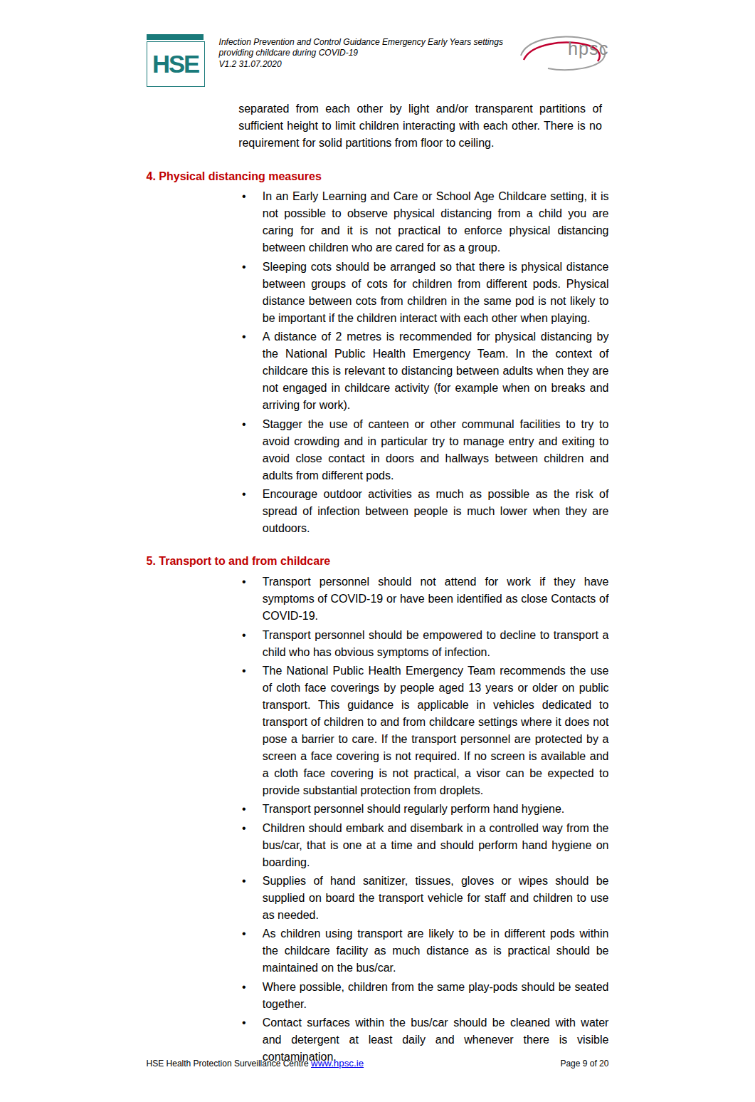HSE
Infection Prevention and Control Guidance Emergency Early Years settings providing childcare during COVID-19
V1.2 31.07.2020
hpsc
separated from each other by light and/or transparent partitions of sufficient height to limit children interacting with each other. There is no requirement for solid partitions from floor to ceiling.
4. Physical distancing measures
In an Early Learning and Care or School Age Childcare setting, it is not possible to observe physical distancing from a child you are caring for and it is not practical to enforce physical distancing between children who are cared for as a group.
Sleeping cots should be arranged so that there is physical distance between groups of cots for children from different pods. Physical distance between cots from children in the same pod is not likely to be important if the children interact with each other when playing.
A distance of 2 metres is recommended for physical distancing by the National Public Health Emergency Team. In the context of childcare this is relevant to distancing between adults when they are not engaged in childcare activity (for example when on breaks and arriving for work).
Stagger the use of canteen or other communal facilities to try to avoid crowding and in particular try to manage entry and exiting to avoid close contact in doors and hallways between children and adults from different pods.
Encourage outdoor activities as much as possible as the risk of spread of infection between people is much lower when they are outdoors.
5. Transport to and from childcare
Transport personnel should not attend for work if they have symptoms of COVID-19 or have been identified as close Contacts of COVID-19.
Transport personnel should be empowered to decline to transport a child who has obvious symptoms of infection.
The National Public Health Emergency Team recommends the use of cloth face coverings by people aged 13 years or older on public transport. This guidance is applicable in vehicles dedicated to transport of children to and from childcare settings where it does not pose a barrier to care. If the transport personnel are protected by a screen a face covering is not required. If no screen is available and a cloth face covering is not practical, a visor can be expected to provide substantial protection from droplets.
Transport personnel should regularly perform hand hygiene.
Children should embark and disembark in a controlled way from the bus/car, that is one at a time and should perform hand hygiene on boarding.
Supplies of hand sanitizer, tissues, gloves or wipes should be supplied on board the transport vehicle for staff and children to use as needed.
As children using transport are likely to be in different pods within the childcare facility as much distance as is practical should be maintained on the bus/car.
Where possible, children from the same play-pods should be seated together.
Contact surfaces within the bus/car should be cleaned with water and detergent at least daily and whenever there is visible contamination.
HSE Health Protection Surveillance Centre www.hpsc.ie
Page 9 of 20